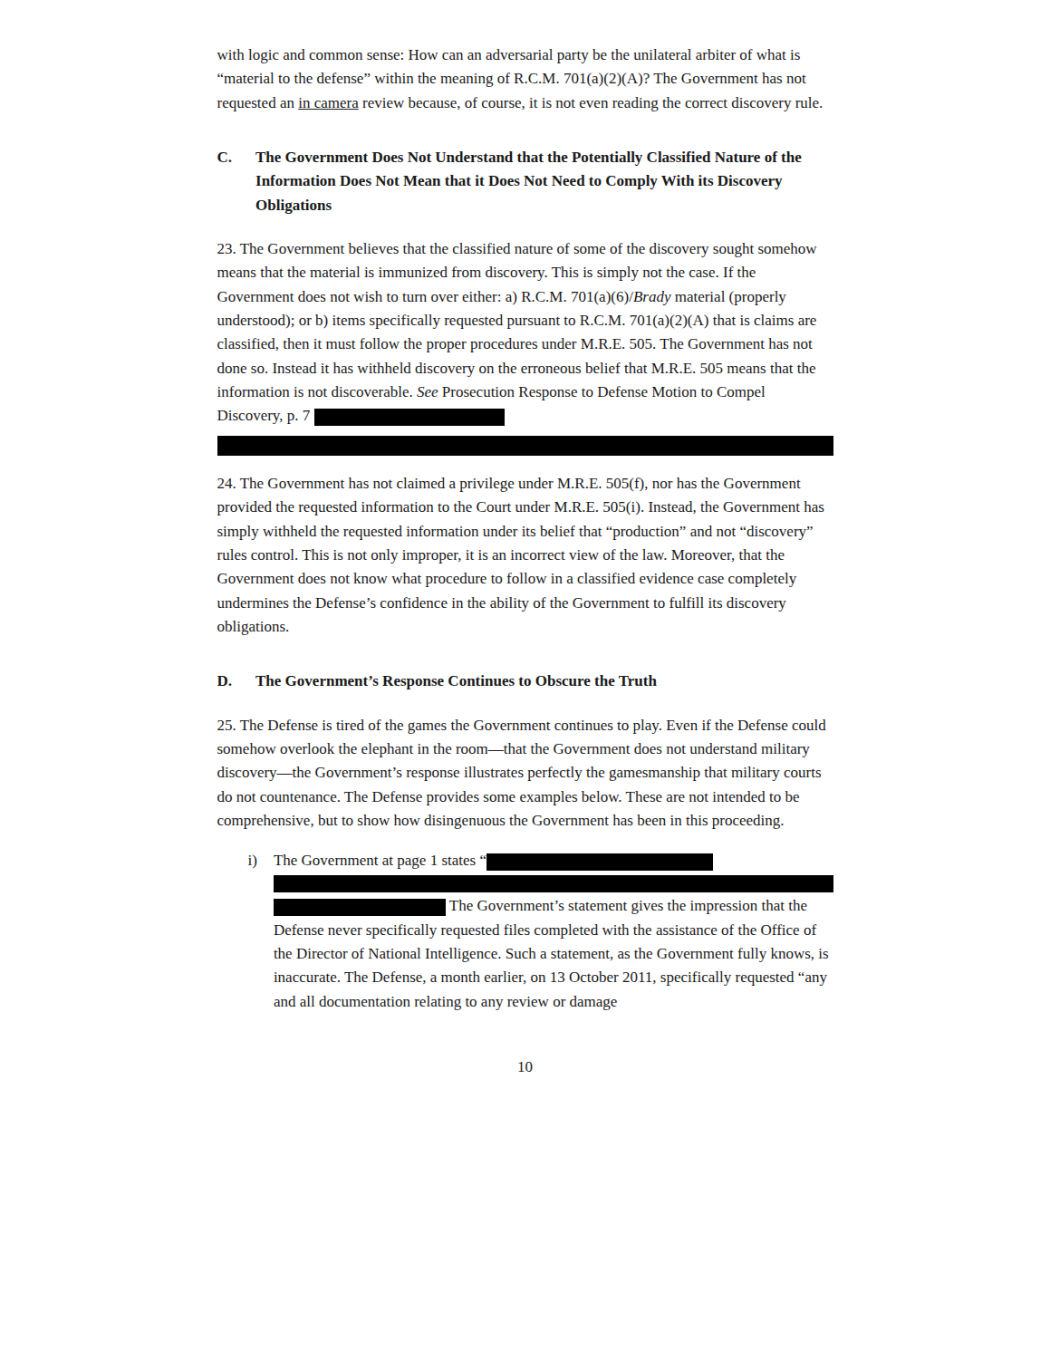with logic and common sense: How can an adversarial party be the unilateral arbiter of what is “material to the defense” within the meaning of R.C.M. 701(a)(2)(A)? The Government has not requested an in camera review because, of course, it is not even reading the correct discovery rule.
C. The Government Does Not Understand that the Potentially Classified Nature of the Information Does Not Mean that it Does Not Need to Comply With its Discovery Obligations
23. The Government believes that the classified nature of some of the discovery sought somehow means that the material is immunized from discovery. This is simply not the case. If the Government does not wish to turn over either: a) R.C.M. 701(a)(6)/Brady material (properly understood); or b) items specifically requested pursuant to R.C.M. 701(a)(2)(A) that is claims are classified, then it must follow the proper procedures under M.R.E. 505. The Government has not done so. Instead it has withheld discovery on the erroneous belief that M.R.E. 505 means that the information is not discoverable. See Prosecution Response to Defense Motion to Compel Discovery, p. 7
24. The Government has not claimed a privilege under M.R.E. 505(f), nor has the Government provided the requested information to the Court under M.R.E. 505(i). Instead, the Government has simply withheld the requested information under its belief that “production” and not “discovery” rules control. This is not only improper, it is an incorrect view of the law. Moreover, that the Government does not know what procedure to follow in a classified evidence case completely undermines the Defense’s confidence in the ability of the Government to fulfill its discovery obligations.
D. The Government’s Response Continues to Obscure the Truth
25. The Defense is tired of the games the Government continues to play. Even if the Defense could somehow overlook the elephant in the room—that the Government does not understand military discovery—the Government’s response illustrates perfectly the gamesmanship that military courts do not countenance. The Defense provides some examples below. These are not intended to be comprehensive, but to show how disingenuous the Government has been in this proceeding.
i) The Government at page 1 states “ The Government’s statement gives the impression that the Defense never specifically requested files completed with the assistance of the Office of the Director of National Intelligence. Such a statement, as the Government fully knows, is inaccurate. The Defense, a month earlier, on 13 October 2011, specifically requested “any and all documentation relating to any review or damage
10